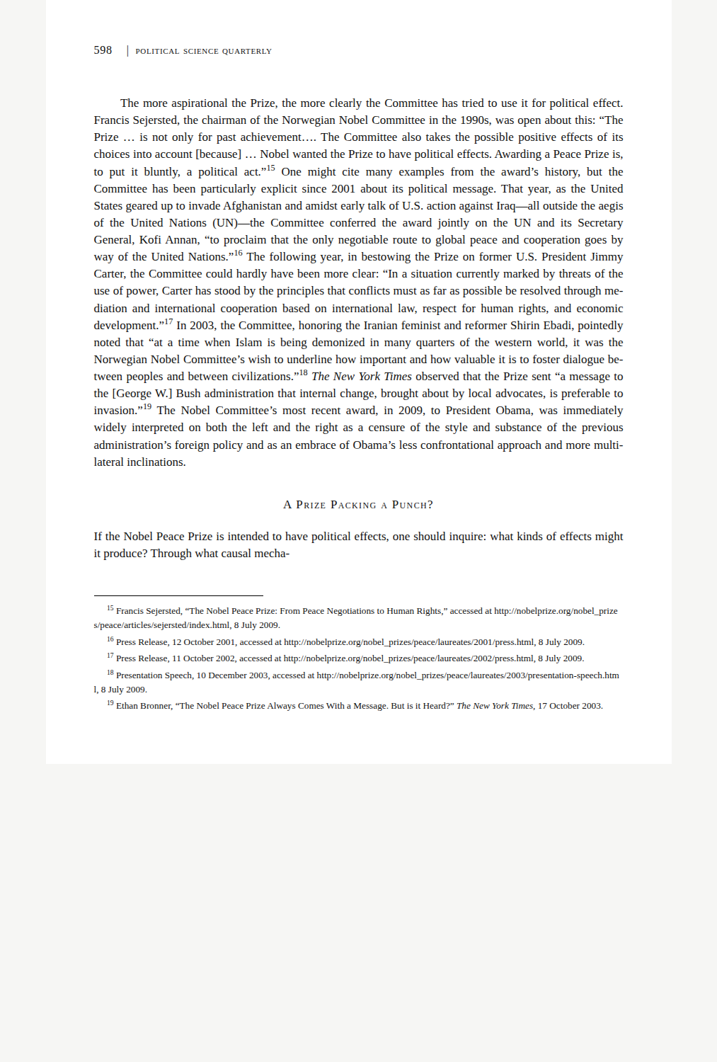598|political science quarterly
The more aspirational the Prize, the more clearly the Committee has tried to use it for political effect. Francis Sejersted, the chairman of the Norwegian Nobel Committee in the 1990s, was open about this: “The Prize … is not only for past achievement…. The Committee also takes the possible positive effects of its choices into account [because] … Nobel wanted the Prize to have political effects. Awarding a Peace Prize is, to put it bluntly, a political act.”15 One might cite many examples from the award’s history, but the Committee has been particularly explicit since 2001 about its political message. That year, as the United States geared up to invade Afghanistan and amidst early talk of U.S. action against Iraq—all outside the aegis of the United Nations (UN)—the Committee conferred the award jointly on the UN and its Secretary General, Kofi Annan, “to proclaim that the only negotiable route to global peace and cooperation goes by way of the United Nations.”16 The following year, in bestowing the Prize on former U.S. President Jimmy Carter, the Committee could hardly have been more clear: “In a situation currently marked by threats of the use of power, Carter has stood by the principles that conflicts must as far as possible be resolved through mediation and international cooperation based on international law, respect for human rights, and economic development.”17 In 2003, the Committee, honoring the Iranian feminist and reformer Shirin Ebadi, pointedly noted that “at a time when Islam is being demonized in many quarters of the western world, it was the Norwegian Nobel Committee’s wish to underline how important and how valuable it is to foster dialogue between peoples and between civilizations.”18 The New York Times observed that the Prize sent “a message to the [George W.] Bush administration that internal change, brought about by local advocates, is preferable to invasion.”19 The Nobel Committee’s most recent award, in 2009, to President Obama, was immediately widely interpreted on both the left and the right as a censure of the style and substance of the previous administration’s foreign policy and as an embrace of Obama’s less confrontational approach and more multilateral inclinations.
A Prize Packing a Punch?
If the Nobel Peace Prize is intended to have political effects, one should inquire: what kinds of effects might it produce? Through what causal mecha-
15 Francis Sejersted, “The Nobel Peace Prize: From Peace Negotiations to Human Rights,” accessed at http://nobelprize.org/nobel_prizes/peace/articles/sejersted/index.html, 8 July 2009.
16 Press Release, 12 October 2001, accessed at http://nobelprize.org/nobel_prizes/peace/laureates/2001/press.html, 8 July 2009.
17 Press Release, 11 October 2002, accessed at http://nobelprize.org/nobel_prizes/peace/laureates/2002/press.html, 8 July 2009.
18 Presentation Speech, 10 December 2003, accessed at http://nobelprize.org/nobel_prizes/peace/laureates/2003/presentation-speech.html, 8 July 2009.
19 Ethan Bronner, “The Nobel Peace Prize Always Comes With a Message. But is it Heard?” The New York Times, 17 October 2003.